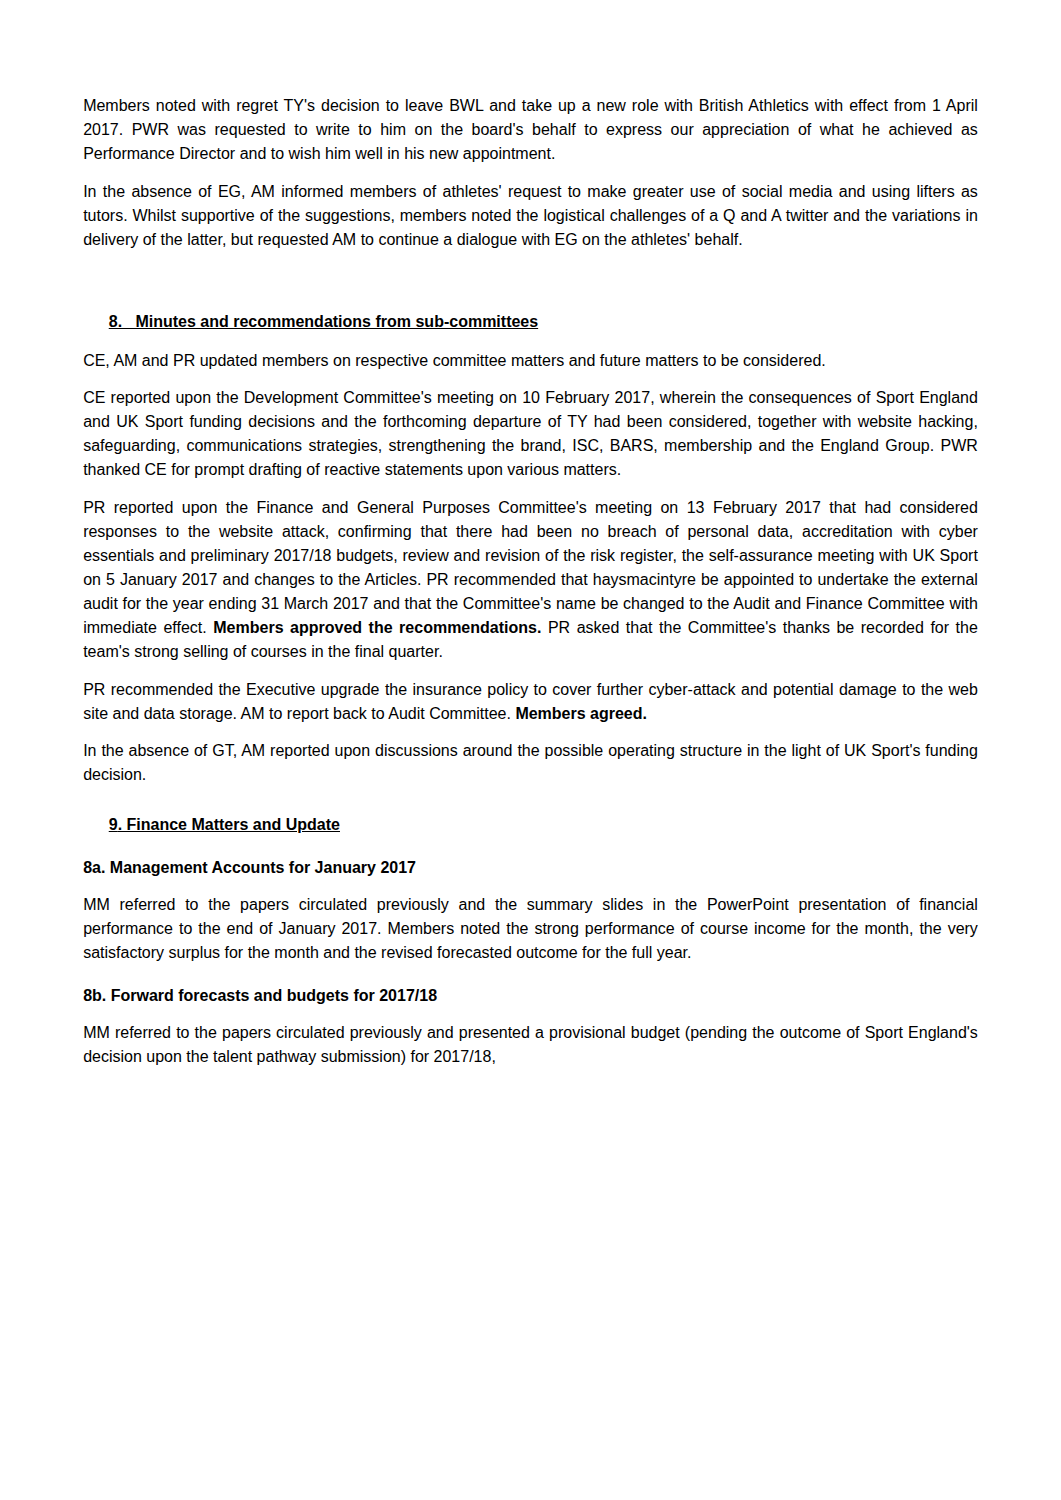Members noted with regret TY's decision to leave BWL and take up a new role with British Athletics with effect from 1 April 2017. PWR was requested to write to him on the board's behalf to express our appreciation of what he achieved as Performance Director and to wish him well in his new appointment.
In the absence of EG, AM informed members of athletes' request to make greater use of social media and using lifters as tutors. Whilst supportive of the suggestions, members noted the logistical challenges of a Q and A twitter and the variations in delivery of the latter, but requested AM to continue a dialogue with EG on the athletes' behalf.
8. Minutes and recommendations from sub-committees
CE, AM and PR updated members on respective committee matters and future matters to be considered.
CE reported upon the Development Committee's meeting on 10 February 2017, wherein the consequences of Sport England and UK Sport funding decisions and the forthcoming departure of TY had been considered, together with website hacking, safeguarding, communications strategies, strengthening the brand, ISC, BARS, membership and the England Group. PWR thanked CE for prompt drafting of reactive statements upon various matters.
PR reported upon the Finance and General Purposes Committee's meeting on 13 February 2017 that had considered responses to the website attack, confirming that there had been no breach of personal data, accreditation with cyber essentials and preliminary 2017/18 budgets, review and revision of the risk register, the self-assurance meeting with UK Sport on 5 January 2017 and changes to the Articles. PR recommended that haysmacintyre be appointed to undertake the external audit for the year ending 31 March 2017 and that the Committee's name be changed to the Audit and Finance Committee with immediate effect. Members approved the recommendations. PR asked that the Committee's thanks be recorded for the team's strong selling of courses in the final quarter.
PR recommended the Executive upgrade the insurance policy to cover further cyber-attack and potential damage to the web site and data storage. AM to report back to Audit Committee. Members agreed.
In the absence of GT, AM reported upon discussions around the possible operating structure in the light of UK Sport's funding decision.
9. Finance Matters and Update
8a. Management Accounts for January 2017
MM referred to the papers circulated previously and the summary slides in the PowerPoint presentation of financial performance to the end of January 2017. Members noted the strong performance of course income for the month, the very satisfactory surplus for the month and the revised forecasted outcome for the full year.
8b. Forward forecasts and budgets for 2017/18
MM referred to the papers circulated previously and presented a provisional budget (pending the outcome of Sport England's decision upon the talent pathway submission) for 2017/18,